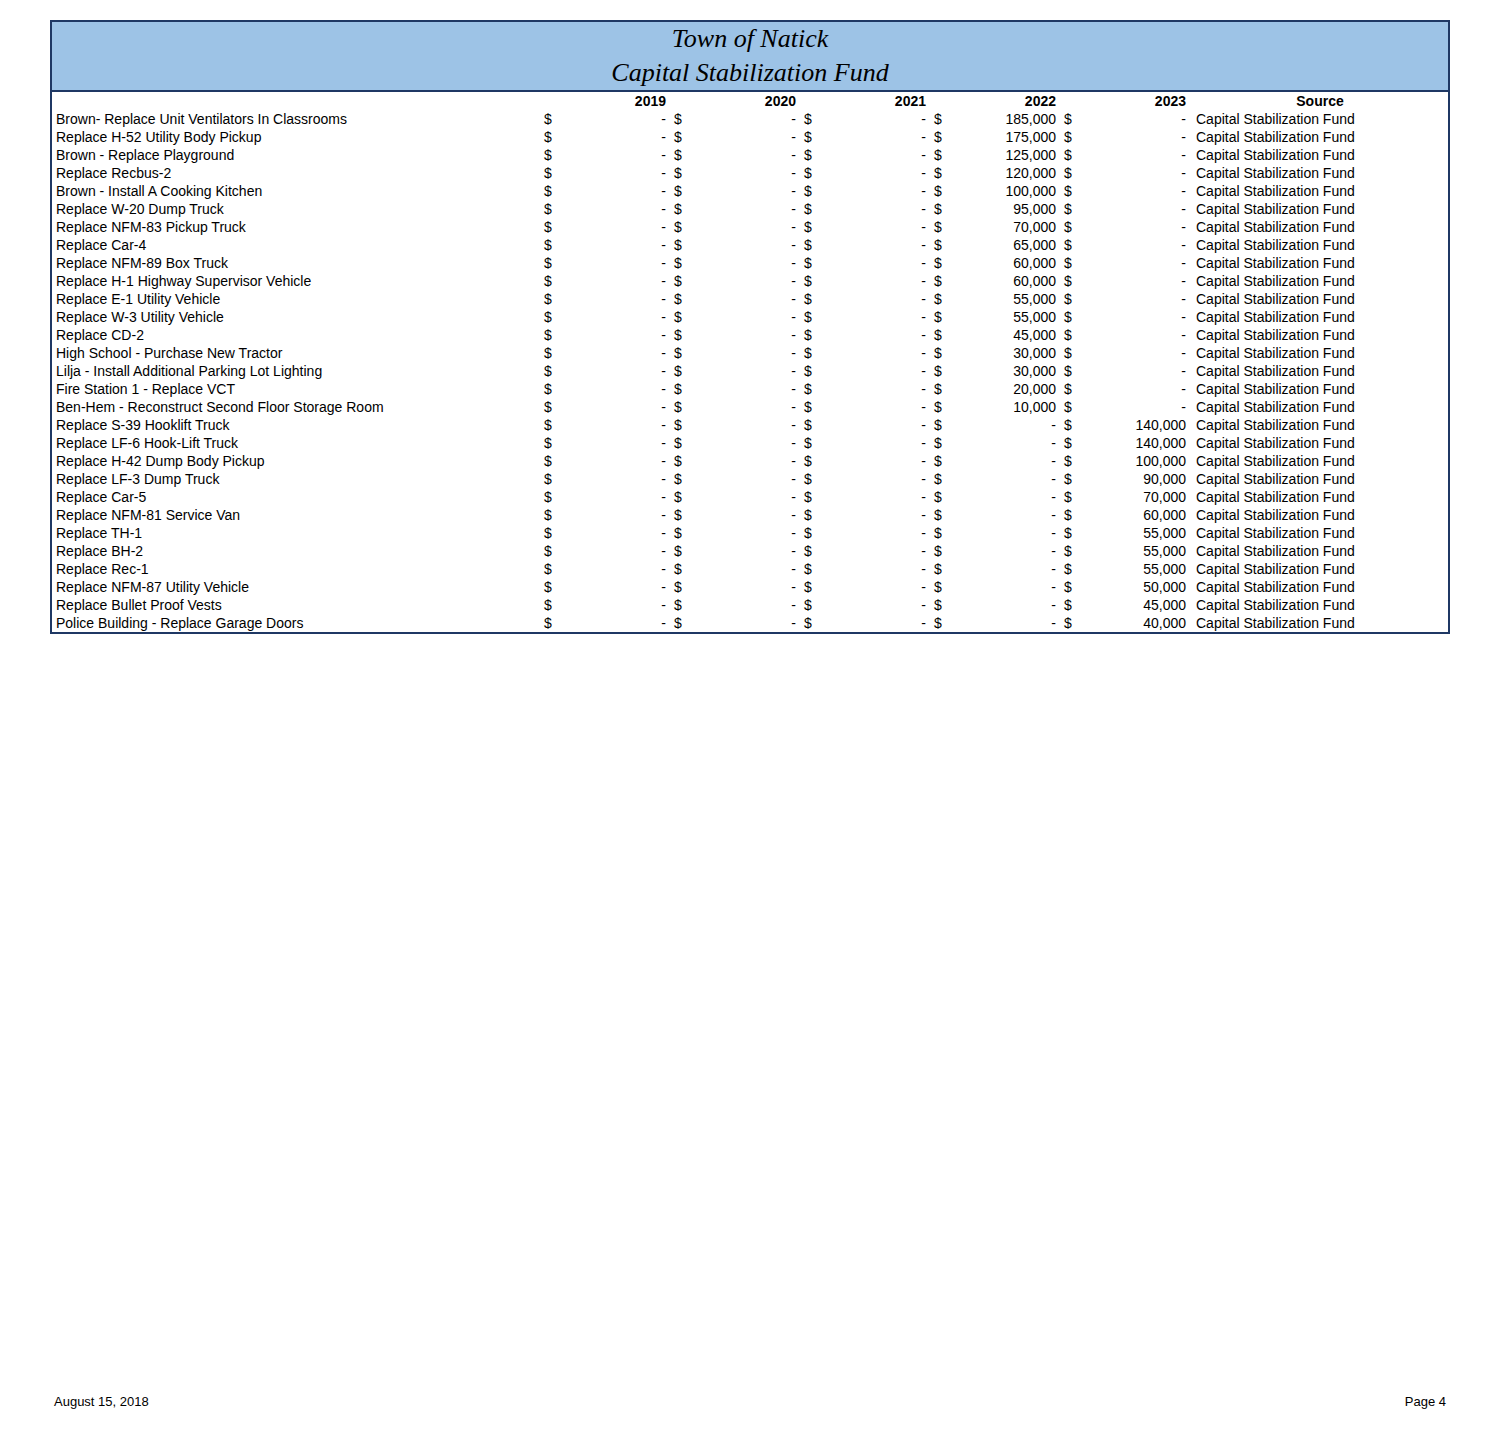| Town of Natick |
| Capital Stabilization Fund |
| | | 2019 | | 2020 | | 2021 | | 2022 | | 2023 | Source |
| Brown- Replace Unit Ventilators In Classrooms | $ | - | $ | - | $ | - | $ | 185,000 | $ | - | Capital Stabilization Fund |
| Replace H-52 Utility Body Pickup | $ | - | $ | - | $ | - | $ | 175,000 | $ | - | Capital Stabilization Fund |
| Brown - Replace Playground | $ | - | $ | - | $ | - | $ | 125,000 | $ | - | Capital Stabilization Fund |
| Replace Recbus-2 | $ | - | $ | - | $ | - | $ | 120,000 | $ | - | Capital Stabilization Fund |
| Brown - Install A Cooking Kitchen | $ | - | $ | - | $ | - | $ | 100,000 | $ | - | Capital Stabilization Fund |
| Replace W-20 Dump Truck | $ | - | $ | - | $ | - | $ | 95,000 | $ | - | Capital Stabilization Fund |
| Replace NFM-83 Pickup Truck | $ | - | $ | - | $ | - | $ | 70,000 | $ | - | Capital Stabilization Fund |
| Replace Car-4 | $ | - | $ | - | $ | - | $ | 65,000 | $ | - | Capital Stabilization Fund |
| Replace NFM-89 Box Truck | $ | - | $ | - | $ | - | $ | 60,000 | $ | - | Capital Stabilization Fund |
| Replace H-1 Highway Supervisor Vehicle | $ | - | $ | - | $ | - | $ | 60,000 | $ | - | Capital Stabilization Fund |
| Replace E-1 Utility Vehicle | $ | - | $ | - | $ | - | $ | 55,000 | $ | - | Capital Stabilization Fund |
| Replace W-3 Utility Vehicle | $ | - | $ | - | $ | - | $ | 55,000 | $ | - | Capital Stabilization Fund |
| Replace CD-2 | $ | - | $ | - | $ | - | $ | 45,000 | $ | - | Capital Stabilization Fund |
| High School - Purchase New Tractor | $ | - | $ | - | $ | - | $ | 30,000 | $ | - | Capital Stabilization Fund |
| Lilja - Install Additional Parking Lot Lighting | $ | - | $ | - | $ | - | $ | 30,000 | $ | - | Capital Stabilization Fund |
| Fire Station 1 - Replace VCT | $ | - | $ | - | $ | - | $ | 20,000 | $ | - | Capital Stabilization Fund |
| Ben-Hem - Reconstruct Second Floor Storage Room | $ | - | $ | - | $ | - | $ | 10,000 | $ | - | Capital Stabilization Fund |
| Replace S-39 Hooklift Truck | $ | - | $ | - | $ | - | $ | - | $ | 140,000 | Capital Stabilization Fund |
| Replace LF-6 Hook-Lift Truck | $ | - | $ | - | $ | - | $ | - | $ | 140,000 | Capital Stabilization Fund |
| Replace H-42 Dump Body Pickup | $ | - | $ | - | $ | - | $ | - | $ | 100,000 | Capital Stabilization Fund |
| Replace LF-3 Dump Truck | $ | - | $ | - | $ | - | $ | - | $ | 90,000 | Capital Stabilization Fund |
| Replace Car-5 | $ | - | $ | - | $ | - | $ | - | $ | 70,000 | Capital Stabilization Fund |
| Replace NFM-81 Service Van | $ | - | $ | - | $ | - | $ | - | $ | 60,000 | Capital Stabilization Fund |
| Replace TH-1 | $ | - | $ | - | $ | - | $ | - | $ | 55,000 | Capital Stabilization Fund |
| Replace BH-2 | $ | - | $ | - | $ | - | $ | - | $ | 55,000 | Capital Stabilization Fund |
| Replace Rec-1 | $ | - | $ | - | $ | - | $ | - | $ | 55,000 | Capital Stabilization Fund |
| Replace NFM-87 Utility Vehicle | $ | - | $ | - | $ | - | $ | - | $ | 50,000 | Capital Stabilization Fund |
| Replace Bullet Proof Vests | $ | - | $ | - | $ | - | $ | - | $ | 45,000 | Capital Stabilization Fund |
| Police Building - Replace Garage Doors | $ | - | $ | - | $ | - | $ | - | $ | 40,000 | Capital Stabilization Fund |
August 15, 2018 Page 4